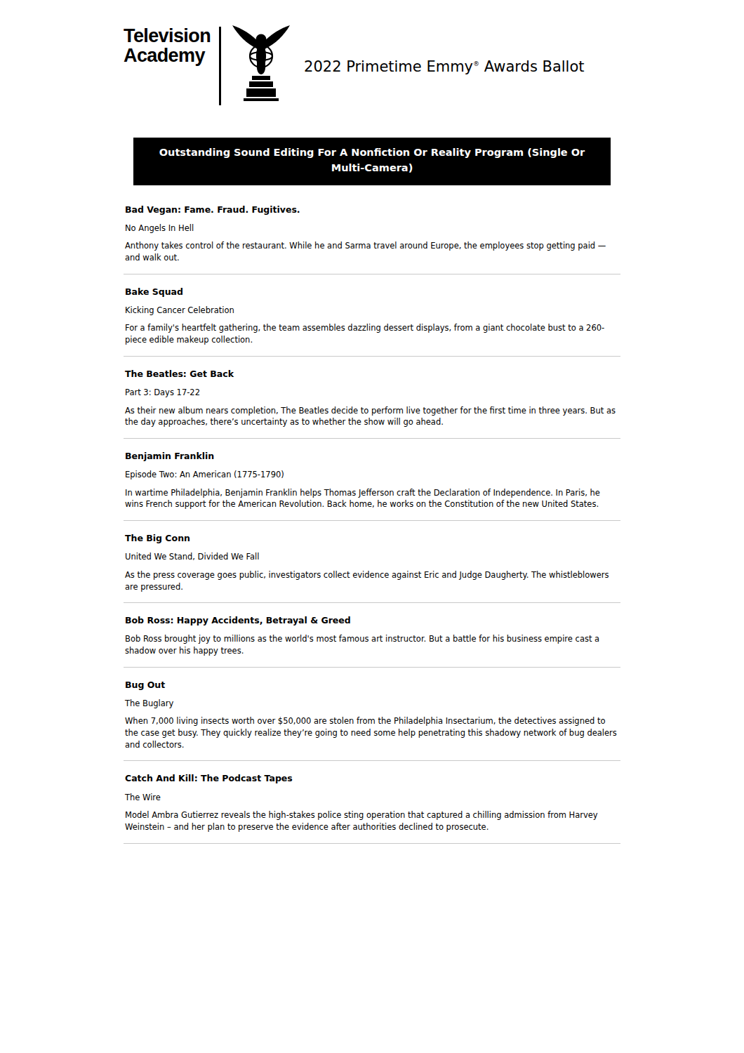Television
Academy
2022 Primetime Emmy® Awards Ballot
Outstanding Sound Editing For A Nonfiction Or Reality Program (Single Or Multi-Camera)
Bad Vegan: Fame. Fraud. Fugitives.
No Angels In Hell
Anthony takes control of the restaurant. While he and Sarma travel around Europe, the employees stop getting paid — and walk out.
Bake Squad
Kicking Cancer Celebration
For a family's heartfelt gathering, the team assembles dazzling dessert displays, from a giant chocolate bust to a 260-piece edible makeup collection.
The Beatles: Get Back
Part 3: Days 17-22
As their new album nears completion, The Beatles decide to perform live together for the first time in three years. But as the day approaches, there’s uncertainty as to whether the show will go ahead.
Benjamin Franklin
Episode Two: An American (1775-1790)
In wartime Philadelphia, Benjamin Franklin helps Thomas Jefferson craft the Declaration of Independence. In Paris, he wins French support for the American Revolution. Back home, he works on the Constitution of the new United States.
The Big Conn
United We Stand, Divided We Fall
As the press coverage goes public, investigators collect evidence against Eric and Judge Daugherty. The whistleblowers are pressured.
Bob Ross: Happy Accidents, Betrayal & Greed
Bob Ross brought joy to millions as the world's most famous art instructor. But a battle for his business empire cast a shadow over his happy trees.
Bug Out
The Buglary
When 7,000 living insects worth over $50,000 are stolen from the Philadelphia Insectarium, the detectives assigned to the case get busy. They quickly realize they’re going to need some help penetrating this shadowy network of bug dealers and collectors.
Catch And Kill: The Podcast Tapes
The Wire
Model Ambra Gutierrez reveals the high-stakes police sting operation that captured a chilling admission from Harvey Weinstein – and her plan to preserve the evidence after authorities declined to prosecute.